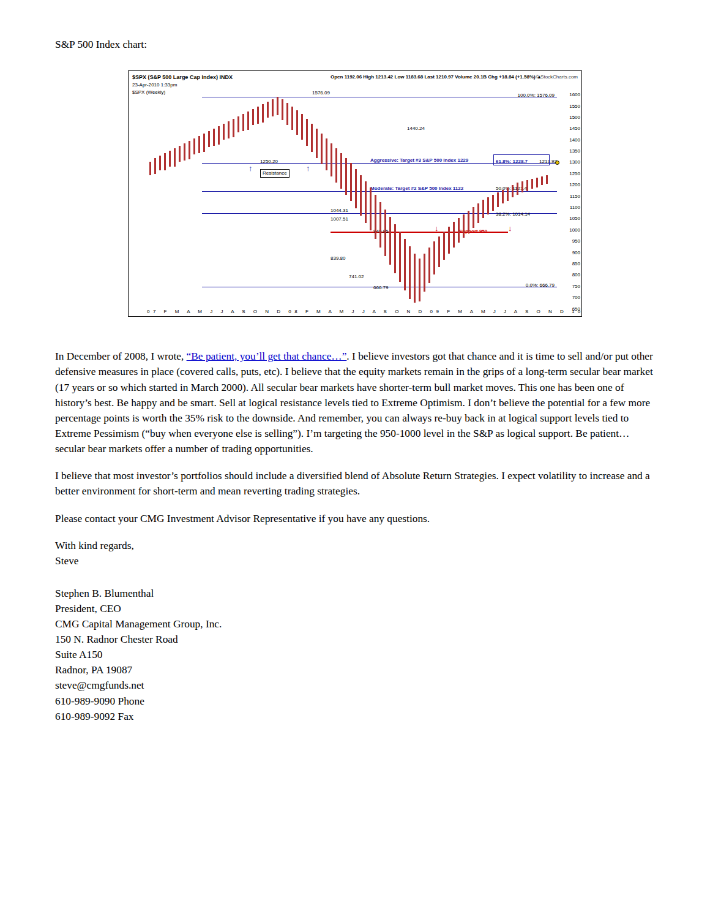S&P 500 Index chart:
$SPX (S&P 500 Large Cap Index) INDX 23-Apr-2010 1:33pm $SPX (Weekly)
Open 1192.06 High 1213.42 Low 1183.68 Last 1210.97 Volume 20.1B Chg +18.84 (+1.58%) ▲
© StockCharts.com
1600
1550
1500
1450
1400
1350
1300
1250
1200
1150
1100
1050
1000
950
900
850
800
750
700
650
100.0%: 1576.09
1576.09
1440.24
1250.20
61.8%: 1228.7
1213.92
Aggressive: Target #3 S&P 500 Index 1229
Resistance
↑
↑
Moderate: Target #2 S&P 500 Index 1122
50.0%: 1121.4
1044.31
1007.51
38.2%: 1014.14
949.85
Support 950
↓
↓
839.80
741.02
666.79
0.0%: 666.79
07 F M A M J J A S O N D 08 F M A M J J A S O N D 09 F M A M J J A S O N D 10 F M A
In December of 2008, I wrote, “Be patient, you’ll get that chance…”. I believe investors got that chance and it is time to sell and/or put other defensive measures in place (covered calls, puts, etc). I believe that the equity markets remain in the grips of a long-term secular bear market (17 years or so which started in March 2000). All secular bear markets have shorter-term bull market moves. This one has been one of history’s best. Be happy and be smart. Sell at logical resistance levels tied to Extreme Optimism. I don’t believe the potential for a few more percentage points is worth the 35% risk to the downside. And remember, you can always re-buy back in at logical support levels tied to Extreme Pessimism (“buy when everyone else is selling”). I’m targeting the 950-1000 level in the S&P as logical support. Be patient… secular bear markets offer a number of trading opportunities.
I believe that most investor’s portfolios should include a diversified blend of Absolute Return Strategies. I expect volatility to increase and a better environment for short-term and mean reverting trading strategies.
Please contact your CMG Investment Advisor Representative if you have any questions.
With kind regards,
Steve
Stephen B. Blumenthal
President, CEO
CMG Capital Management Group, Inc.
150 N. Radnor Chester Road
Suite A150
Radnor, PA 19087
steve@cmgfunds.net
610-989-9090 Phone
610-989-9092 Fax